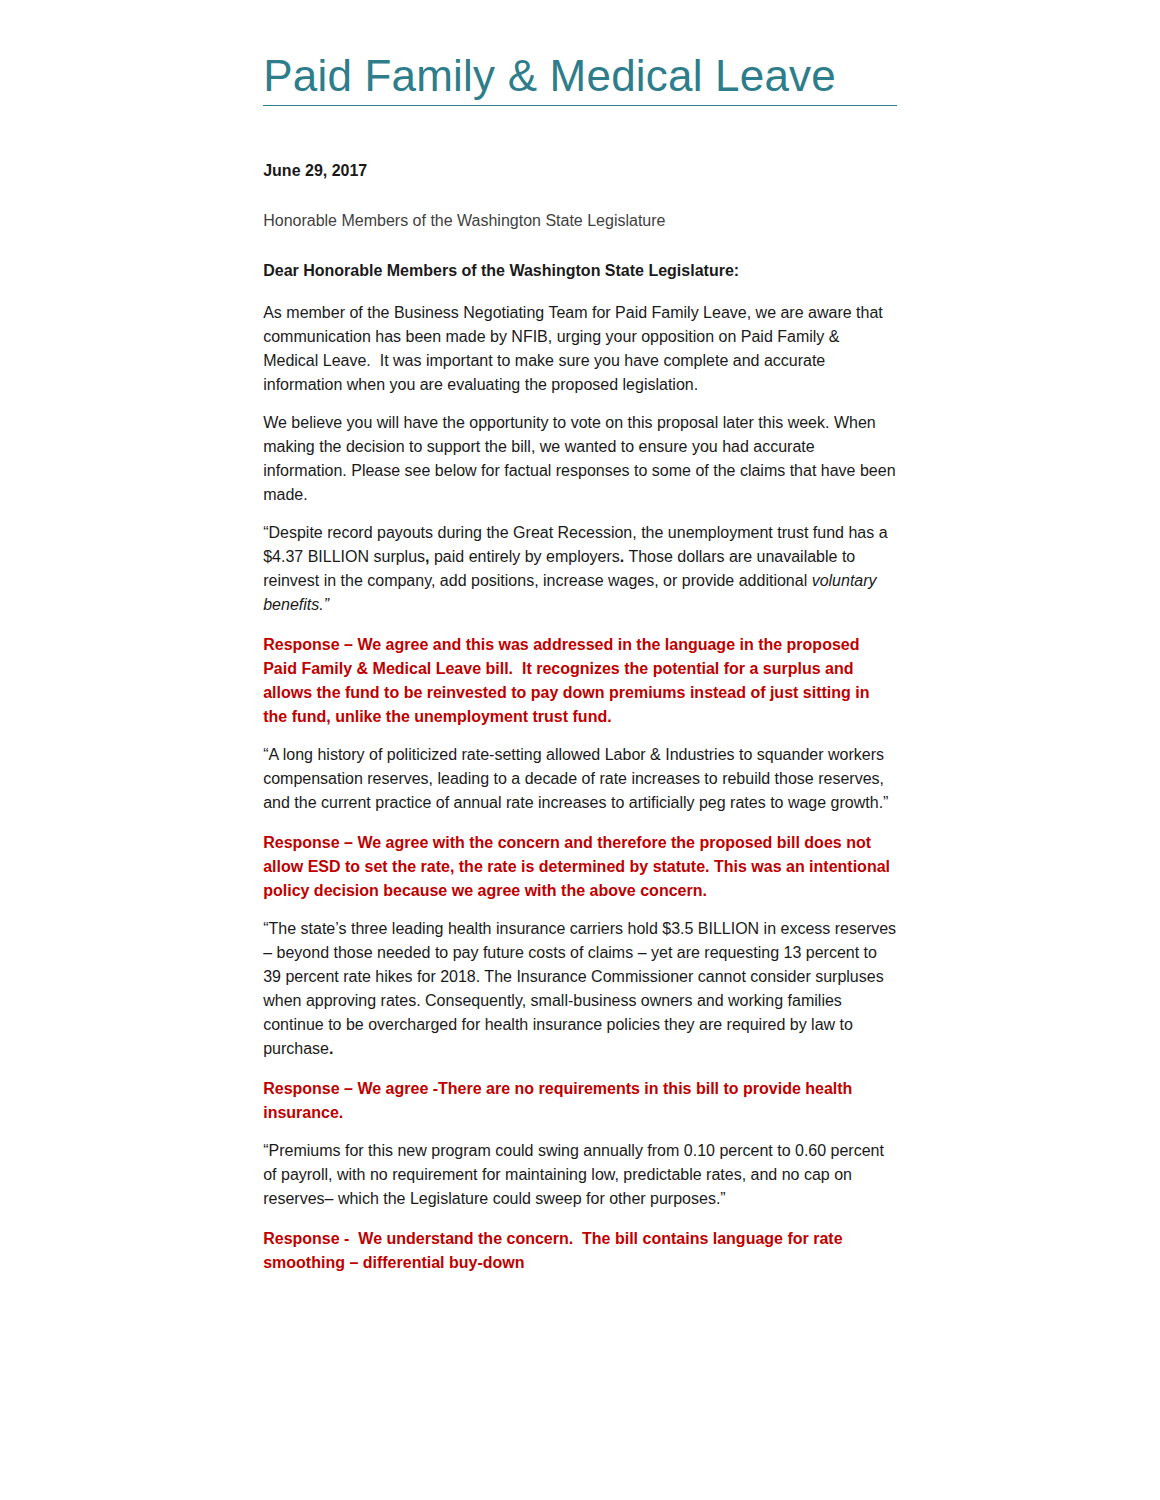Paid Family & Medical Leave
June 29, 2017
Honorable Members of the Washington State Legislature
Dear Honorable Members of the Washington State Legislature:
As member of the Business Negotiating Team for Paid Family Leave, we are aware that communication has been made by NFIB, urging your opposition on Paid Family & Medical Leave. It was important to make sure you have complete and accurate information when you are evaluating the proposed legislation.
We believe you will have the opportunity to vote on this proposal later this week. When making the decision to support the bill, we wanted to ensure you had accurate information. Please see below for factual responses to some of the claims that have been made.
“Despite record payouts during the Great Recession, the unemployment trust fund has a $4.37 BILLION surplus, paid entirely by employers. Those dollars are unavailable to reinvest in the company, add positions, increase wages, or provide additional voluntary benefits.”
Response – We agree and this was addressed in the language in the proposed Paid Family & Medical Leave bill. It recognizes the potential for a surplus and allows the fund to be reinvested to pay down premiums instead of just sitting in the fund, unlike the unemployment trust fund.
“A long history of politicized rate-setting allowed Labor & Industries to squander workers compensation reserves, leading to a decade of rate increases to rebuild those reserves, and the current practice of annual rate increases to artificially peg rates to wage growth.”
Response – We agree with the concern and therefore the proposed bill does not allow ESD to set the rate, the rate is determined by statute. This was an intentional policy decision because we agree with the above concern.
“The state’s three leading health insurance carriers hold $3.5 BILLION in excess reserves – beyond those needed to pay future costs of claims – yet are requesting 13 percent to 39 percent rate hikes for 2018. The Insurance Commissioner cannot consider surpluses when approving rates. Consequently, small-business owners and working families continue to be overcharged for health insurance policies they are required by law to purchase.
Response – We agree -There are no requirements in this bill to provide health insurance.
“Premiums for this new program could swing annually from 0.10 percent to 0.60 percent of payroll, with no requirement for maintaining low, predictable rates, and no cap on reserves– which the Legislature could sweep for other purposes.”
Response - We understand the concern. The bill contains language for rate smoothing – differential buy-down